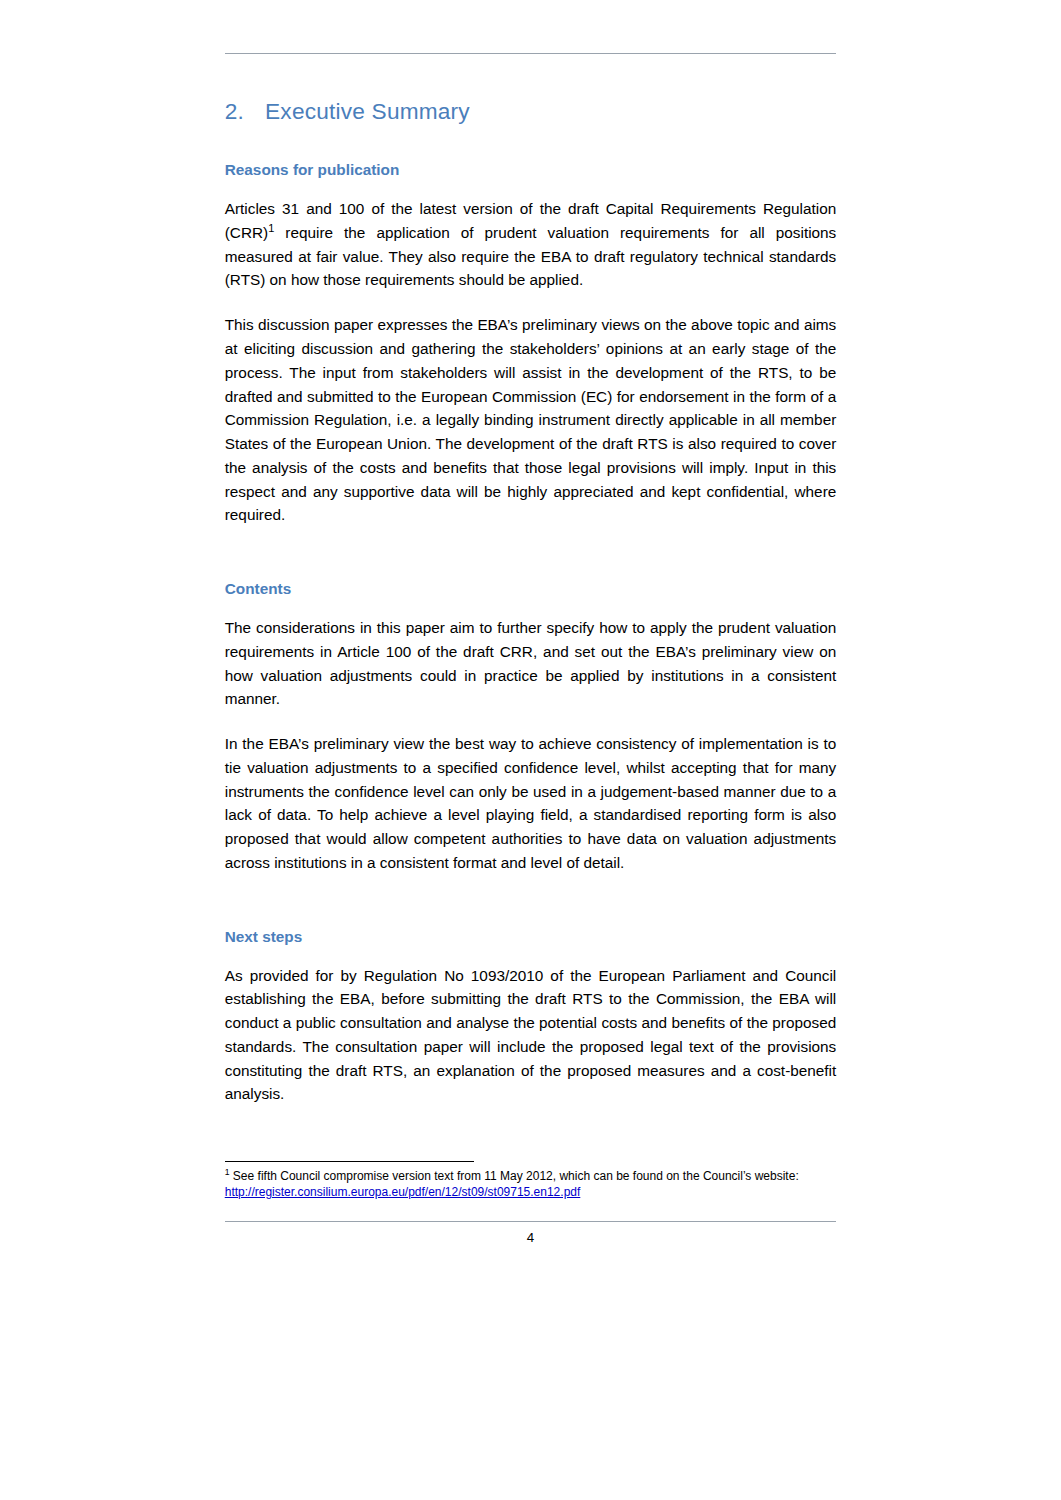2. Executive Summary
Reasons for publication
Articles 31 and 100 of the latest version of the draft Capital Requirements Regulation (CRR)1 require the application of prudent valuation requirements for all positions measured at fair value. They also require the EBA to draft regulatory technical standards (RTS) on how those requirements should be applied.
This discussion paper expresses the EBA’s preliminary views on the above topic and aims at eliciting discussion and gathering the stakeholders’ opinions at an early stage of the process. The input from stakeholders will assist in the development of the RTS, to be drafted and submitted to the European Commission (EC) for endorsement in the form of a Commission Regulation, i.e. a legally binding instrument directly applicable in all member States of the European Union. The development of the draft RTS is also required to cover the analysis of the costs and benefits that those legal provisions will imply. Input in this respect and any supportive data will be highly appreciated and kept confidential, where required.
Contents
The considerations in this paper aim to further specify how to apply the prudent valuation requirements in Article 100 of the draft CRR, and set out the EBA’s preliminary view on how valuation adjustments could in practice be applied by institutions in a consistent manner.
In the EBA’s preliminary view the best way to achieve consistency of implementation is to tie valuation adjustments to a specified confidence level, whilst accepting that for many instruments the confidence level can only be used in a judgement-based manner due to a lack of data. To help achieve a level playing field, a standardised reporting form is also proposed that would allow competent authorities to have data on valuation adjustments across institutions in a consistent format and level of detail.
Next steps
As provided for by Regulation No 1093/2010 of the European Parliament and Council establishing the EBA, before submitting the draft RTS to the Commission, the EBA will conduct a public consultation and analyse the potential costs and benefits of the proposed standards. The consultation paper will include the proposed legal text of the provisions constituting the draft RTS, an explanation of the proposed measures and a cost-benefit analysis.
1 See fifth Council compromise version text from 11 May 2012, which can be found on the Council’s website:
http://register.consilium.europa.eu/pdf/en/12/st09/st09715.en12.pdf
4